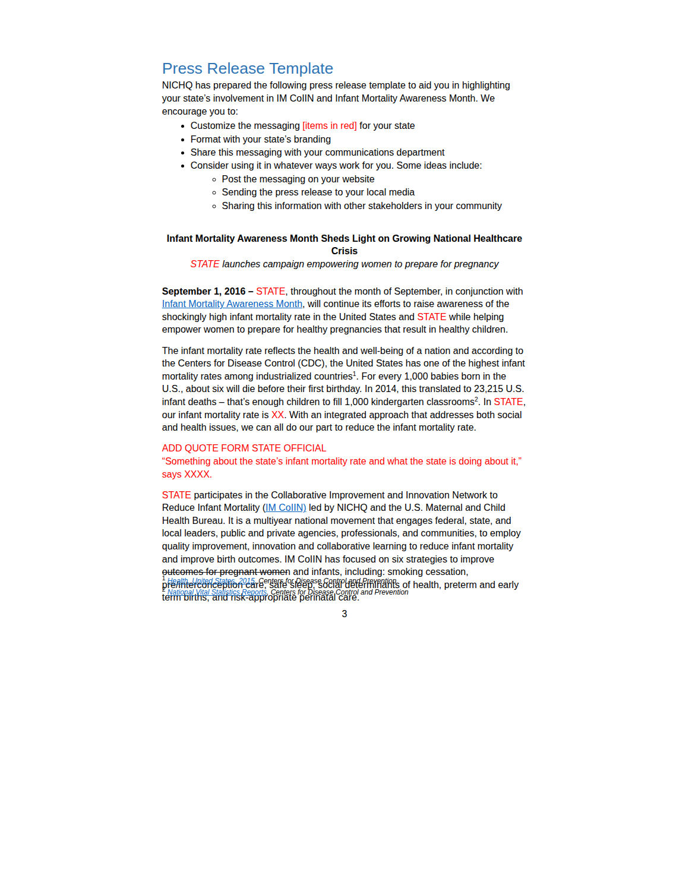Press Release Template
NICHQ has prepared the following press release template to aid you in highlighting your state’s involvement in IM CoIIN and Infant Mortality Awareness Month. We encourage you to:
Customize the messaging [items in red] for your state
Format with your state’s branding
Share this messaging with your communications department
Consider using it in whatever ways work for you. Some ideas include:
Post the messaging on your website
Sending the press release to your local media
Sharing this information with other stakeholders in your community
Infant Mortality Awareness Month Sheds Light on Growing National Healthcare Crisis
STATE launches campaign empowering women to prepare for pregnancy
September 1, 2016 – STATE, throughout the month of September, in conjunction with Infant Mortality Awareness Month, will continue its efforts to raise awareness of the shockingly high infant mortality rate in the United States and STATE while helping empower women to prepare for healthy pregnancies that result in healthy children.
The infant mortality rate reflects the health and well-being of a nation and according to the Centers for Disease Control (CDC), the United States has one of the highest infant mortality rates among industrialized countries1. For every 1,000 babies born in the U.S., about six will die before their first birthday. In 2014, this translated to 23,215 U.S. infant deaths – that’s enough children to fill 1,000 kindergarten classrooms2. In STATE, our infant mortality rate is XX. With an integrated approach that addresses both social and health issues, we can all do our part to reduce the infant mortality rate.
ADD QUOTE FORM STATE OFFICIAL
“Something about the state’s infant mortality rate and what the state is doing about it,” says XXXX.
STATE participates in the Collaborative Improvement and Innovation Network to Reduce Infant Mortality (IM CoIIN) led by NICHQ and the U.S. Maternal and Child Health Bureau. It is a multiyear national movement that engages federal, state, and local leaders, public and private agencies, professionals, and communities, to employ quality improvement, innovation and collaborative learning to reduce infant mortality and improve birth outcomes. IM CoIIN has focused on six strategies to improve outcomes for pregnant women and infants, including: smoking cessation, pre/interconception care, safe sleep, social determinants of health, preterm and early term births, and risk-appropriate perinatal care.
1 Health, United States, 2015, Centers for Disease Control and Prevention
2 National Vital Statistics Reports, Centers for Disease Control and Prevention
3